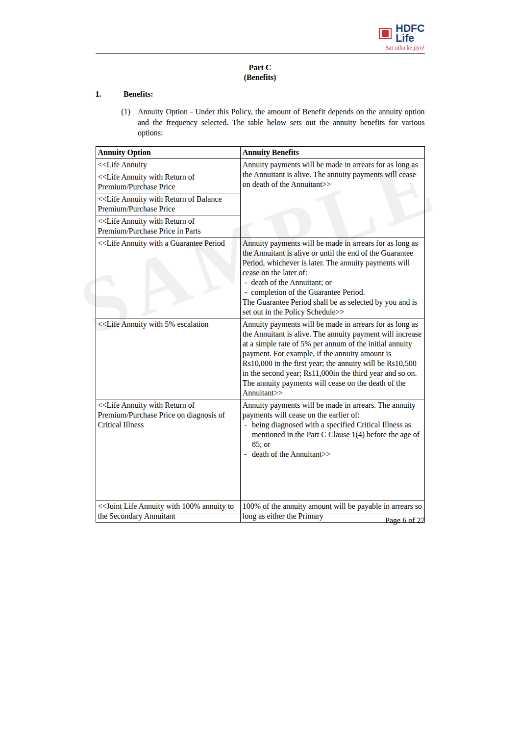SAMPLE
HDFC Life
Sar utha ke jiyo!
Part C
(Benefits)
1. Benefits:
(1) Annuity Option - Under this Policy, the amount of Benefit depends on the annuity option and the frequency selected. The table below sets out the annuity benefits for various options:
| Annuity Option | Annuity Benefits |
| --- | --- |
| <<Life Annuity | Annuity payments will be made in arrears for as long as the Annuitant is alive. The annuity payments will cease on death of the Annuitant>> |
| <<Life Annuity with Return of Premium/Purchase Price |
| <<Life Annuity with Return of Balance Premium/Purchase Price |
| <<Life Annuity with Return of Premium/Purchase Price in Parts |
| <<Life Annuity with a Guarantee Period | Annuity payments will be made in arrears for as long as the Annuitant is alive or until the end of the Guarantee Period, whichever is later. The annuity payments will cease on the later of: death of the Annuitant; or completion of the Guarantee Period. The Guarantee Period shall be as selected by you and is set out in the Policy Schedule>> |
| <<Life Annuity with 5% escalation | Annuity payments will be made in arrears for as long as the Annuitant is alive. The annuity payment will increase at a simple rate of 5% per annum of the initial annuity payment. For example, if the annuity amount is Rs10,000 in the first year; the annuity will be Rs10,500 in the second year; Rs11,000in the third year and so on. The annuity payments will cease on the death of the Annuitant>> |
| <<Life Annuity with Return of Premium/Purchase Price on diagnosis of Critical Illness | Annuity payments will be made in arrears. The annuity payments will cease on the earlier of: being diagnosed with a specified Critical Illness as mentioned in the Part C Clause 1(4) before the age of 85; or death of the Annuitant>> |
| <<Joint Life Annuity with 100% annuity to the Secondary Annuitant | 100% of the annuity amount will be payable in arrears so long as either the Primary |
Page 6 of 27